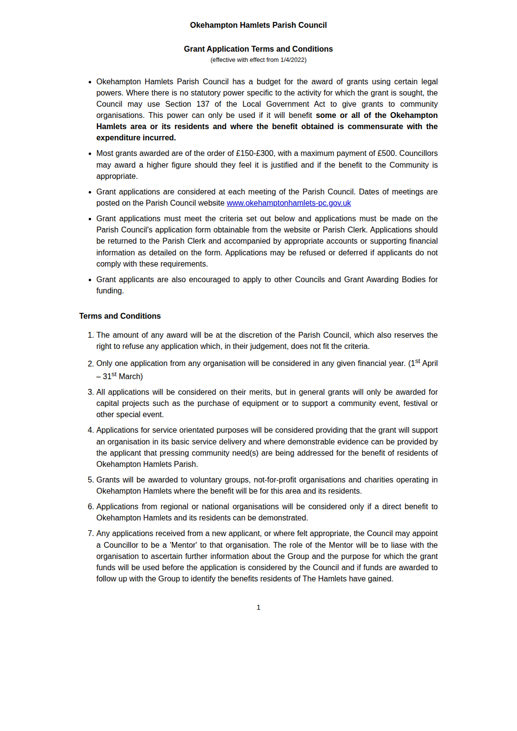Okehampton Hamlets Parish Council
Grant Application Terms and Conditions
(effective with effect from 1/4/2022)
Okehampton Hamlets Parish Council has a budget for the award of grants using certain legal powers. Where there is no statutory power specific to the activity for which the grant is sought, the Council may use Section 137 of the Local Government Act to give grants to community organisations. This power can only be used if it will benefit some or all of the Okehampton Hamlets area or its residents and where the benefit obtained is commensurate with the expenditure incurred.
Most grants awarded are of the order of £150-£300, with a maximum payment of £500. Councillors may award a higher figure should they feel it is justified and if the benefit to the Community is appropriate.
Grant applications are considered at each meeting of the Parish Council. Dates of meetings are posted on the Parish Council website www.okehamptonhamlets-pc.gov.uk
Grant applications must meet the criteria set out below and applications must be made on the Parish Council's application form obtainable from the website or Parish Clerk. Applications should be returned to the Parish Clerk and accompanied by appropriate accounts or supporting financial information as detailed on the form. Applications may be refused or deferred if applicants do not comply with these requirements.
Grant applicants are also encouraged to apply to other Councils and Grant Awarding Bodies for funding.
Terms and Conditions
The amount of any award will be at the discretion of the Parish Council, which also reserves the right to refuse any application which, in their judgement, does not fit the criteria.
Only one application from any organisation will be considered in any given financial year. (1st April – 31st March)
All applications will be considered on their merits, but in general grants will only be awarded for capital projects such as the purchase of equipment or to support a community event, festival or other special event.
Applications for service orientated purposes will be considered providing that the grant will support an organisation in its basic service delivery and where demonstrable evidence can be provided by the applicant that pressing community need(s) are being addressed for the benefit of residents of Okehampton Hamlets Parish.
Grants will be awarded to voluntary groups, not-for-profit organisations and charities operating in Okehampton Hamlets where the benefit will be for this area and its residents.
Applications from regional or national organisations will be considered only if a direct benefit to Okehampton Hamlets and its residents can be demonstrated.
Any applications received from a new applicant, or where felt appropriate, the Council may appoint a Councillor to be a 'Mentor' to that organisation. The role of the Mentor will be to liase with the organisation to ascertain further information about the Group and the purpose for which the grant funds will be used before the application is considered by the Council and if funds are awarded to follow up with the Group to identify the benefits residents of The Hamlets have gained.
1